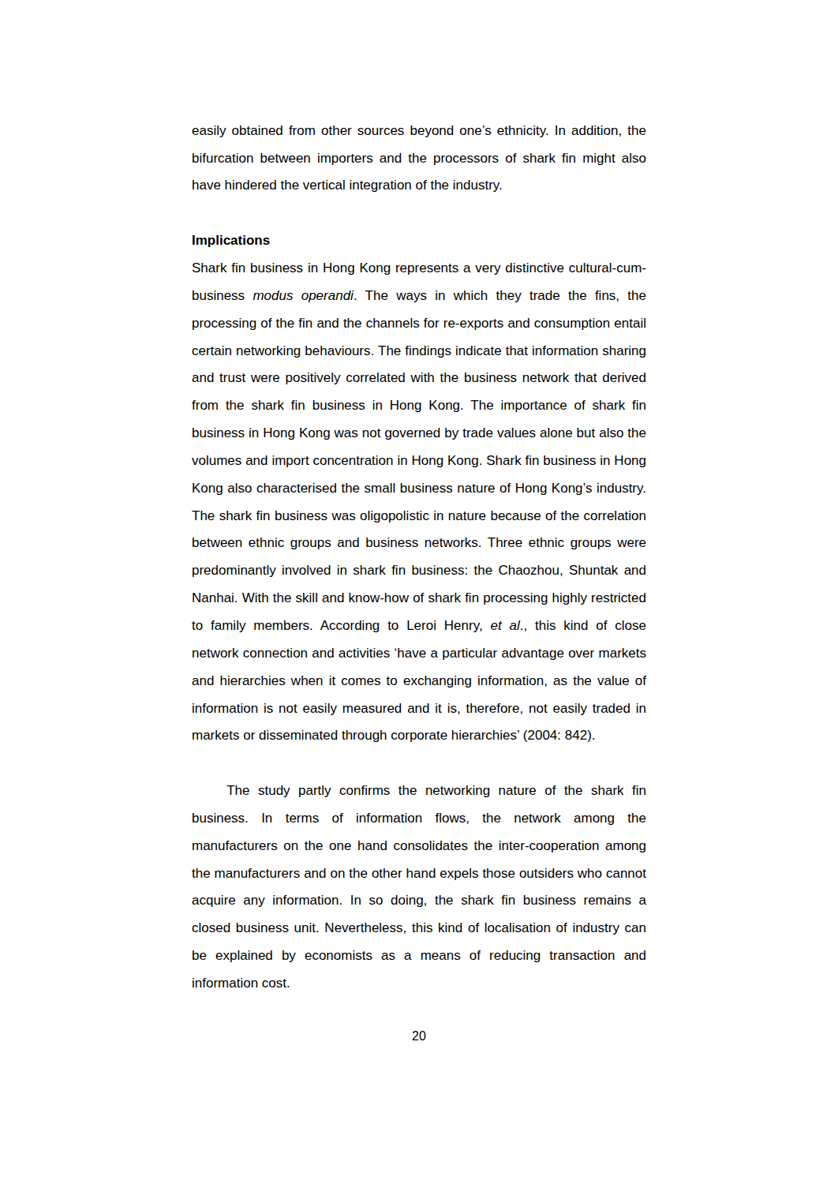easily obtained from other sources beyond one’s ethnicity. In addition, the bifurcation between importers and the processors of shark fin might also have hindered the vertical integration of the industry.
Implications
Shark fin business in Hong Kong represents a very distinctive cultural-cum-business modus operandi. The ways in which they trade the fins, the processing of the fin and the channels for re-exports and consumption entail certain networking behaviours. The findings indicate that information sharing and trust were positively correlated with the business network that derived from the shark fin business in Hong Kong. The importance of shark fin business in Hong Kong was not governed by trade values alone but also the volumes and import concentration in Hong Kong. Shark fin business in Hong Kong also characterised the small business nature of Hong Kong’s industry. The shark fin business was oligopolistic in nature because of the correlation between ethnic groups and business networks. Three ethnic groups were predominantly involved in shark fin business: the Chaozhou, Shuntak and Nanhai. With the skill and know-how of shark fin processing highly restricted to family members. According to Leroi Henry, et al., this kind of close network connection and activities ‘have a particular advantage over markets and hierarchies when it comes to exchanging information, as the value of information is not easily measured and it is, therefore, not easily traded in markets or disseminated through corporate hierarchies’ (2004: 842).
The study partly confirms the networking nature of the shark fin business. In terms of information flows, the network among the manufacturers on the one hand consolidates the inter-cooperation among the manufacturers and on the other hand expels those outsiders who cannot acquire any information. In so doing, the shark fin business remains a closed business unit. Nevertheless, this kind of localisation of industry can be explained by economists as a means of reducing transaction and information cost.
20